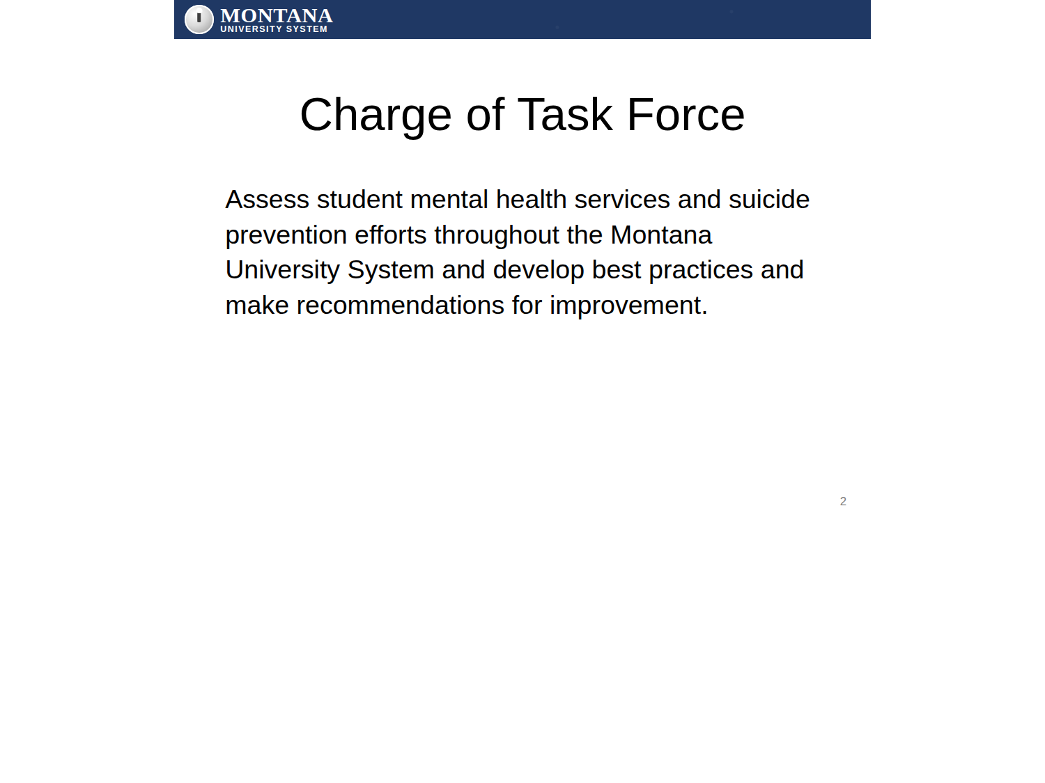Montana University System
Charge of Task Force
Assess student mental health services and suicide prevention efforts throughout the Montana University System and develop best practices and make recommendations for improvement.
2